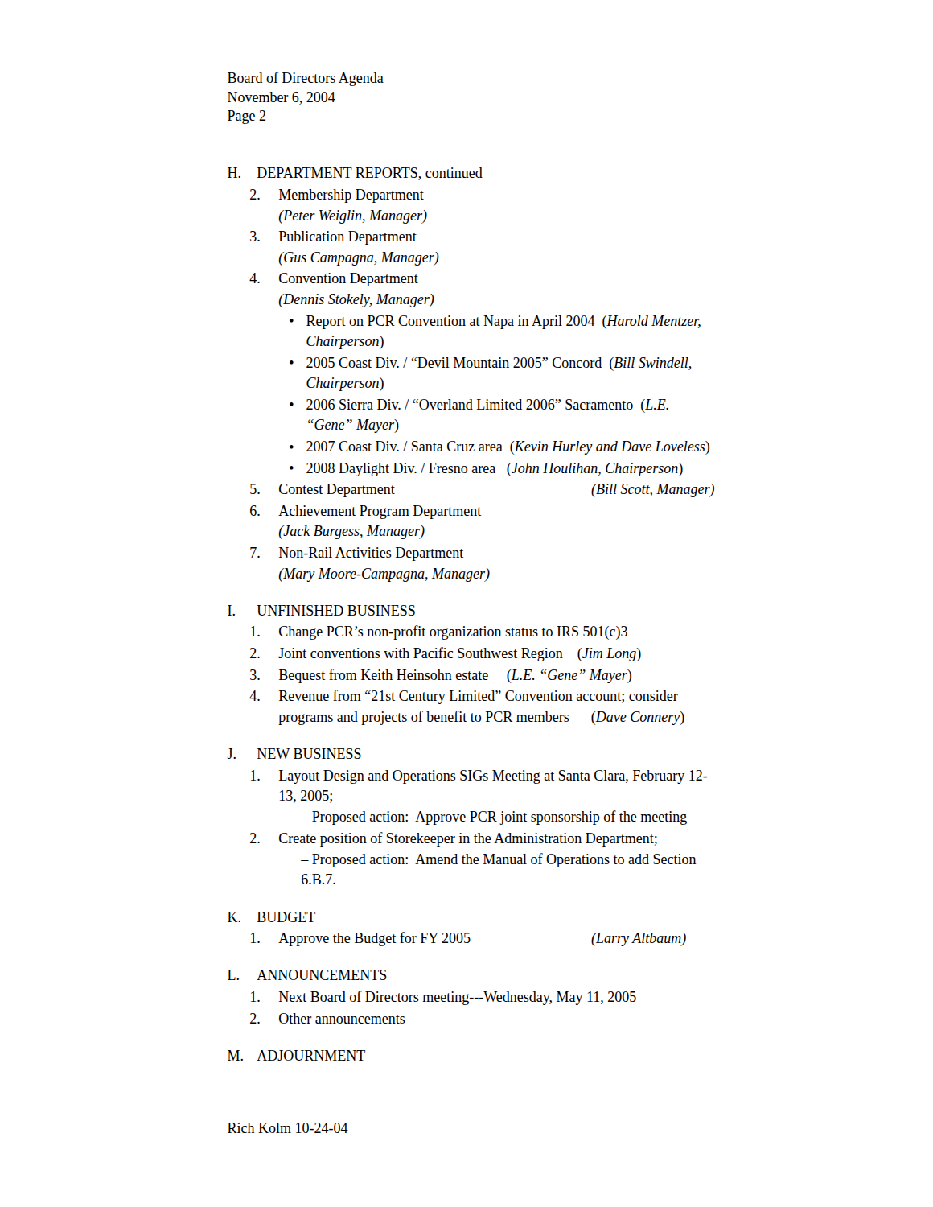Board of Directors Agenda
November 6, 2004
Page 2
H. DEPARTMENT REPORTS, continued
2. Membership Department(Peter Weiglin, Manager)
3. Publication Department(Gus Campagna, Manager)
4. Convention Department(Dennis Stokely, Manager)
Report on PCR Convention at Napa in April 2004 (Harold Mentzer, Chairperson)
2005 Coast Div. / “Devil Mountain 2005” Concord (Bill Swindell, Chairperson)
2006 Sierra Div. / “Overland Limited 2006” Sacramento (L.E. “Gene” Mayer)
2007 Coast Div. / Santa Cruz area (Kevin Hurley and Dave Loveless)
2008 Daylight Div. / Fresno area (John Houlihan, Chairperson)
5. Contest Department(Bill Scott, Manager)
6. Achievement Program Department(Jack Burgess, Manager)
7. Non-Rail Activities Department(Mary Moore-Campagna, Manager)
I. UNFINISHED BUSINESS
1. Change PCR’s non-profit organization status to IRS 501(c)3
2. Joint conventions with Pacific Southwest Region (Jim Long)
3. Bequest from Keith Heinsohn estate (L.E. “Gene” Mayer)
4. Revenue from “21st Century Limited” Convention account; consider programs and projects of benefit to PCR members (Dave Connery)
J. NEW BUSINESS
1. Layout Design and Operations SIGs Meeting at Santa Clara, February 12-13, 2005; – Proposed action: Approve PCR joint sponsorship of the meeting
2. Create position of Storekeeper in the Administration Department; – Proposed action: Amend the Manual of Operations to add Section 6.B.7.
K. BUDGET
1. Approve the Budget for FY 2005(Larry Altbaum)
L. ANNOUNCEMENTS
1. Next Board of Directors meeting---Wednesday, May 11, 2005
2. Other announcements
M. ADJOURNMENT
Rich Kolm 10-24-04